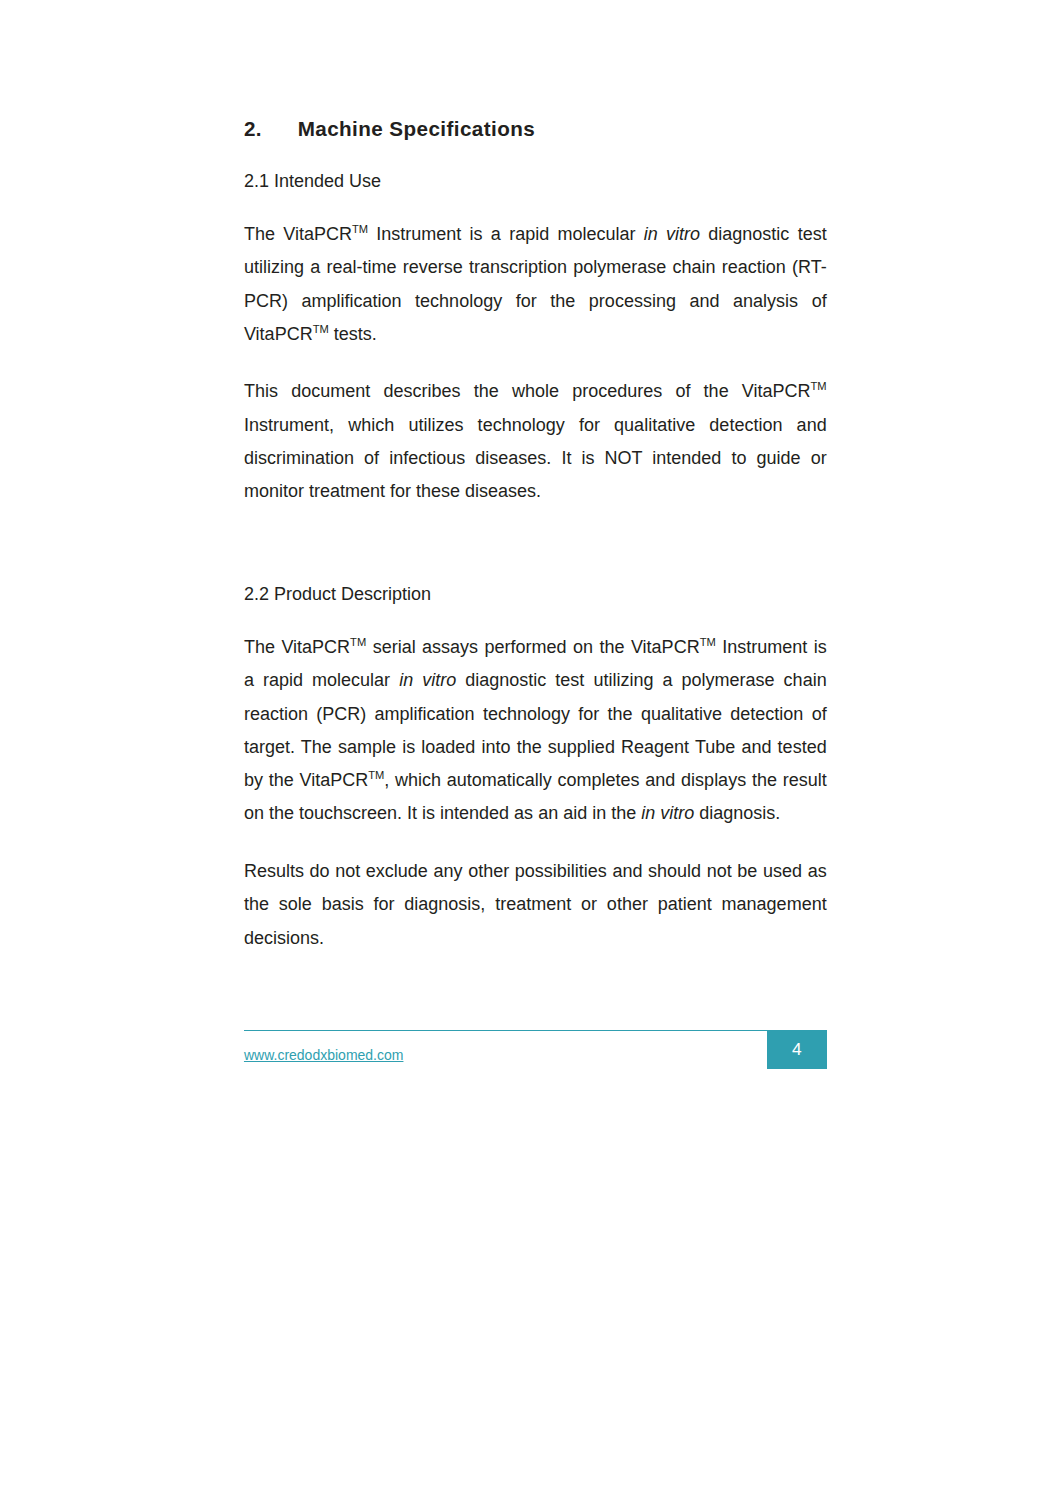2. Machine Specifications
2.1 Intended Use
The VitaPCRTM Instrument is a rapid molecular in vitro diagnostic test utilizing a real-time reverse transcription polymerase chain reaction (RT-PCR) amplification technology for the processing and analysis of VitaPCRTM tests.
This document describes the whole procedures of the VitaPCRTM Instrument, which utilizes technology for qualitative detection and discrimination of infectious diseases. It is NOT intended to guide or monitor treatment for these diseases.
2.2 Product Description
The VitaPCRTM serial assays performed on the VitaPCRTM Instrument is a rapid molecular in vitro diagnostic test utilizing a polymerase chain reaction (PCR) amplification technology for the qualitative detection of target. The sample is loaded into the supplied Reagent Tube and tested by the VitaPCRTM, which automatically completes and displays the result on the touchscreen. It is intended as an aid in the in vitro diagnosis.
Results do not exclude any other possibilities and should not be used as the sole basis for diagnosis, treatment or other patient management decisions.
www.credodxbiomed.com
4